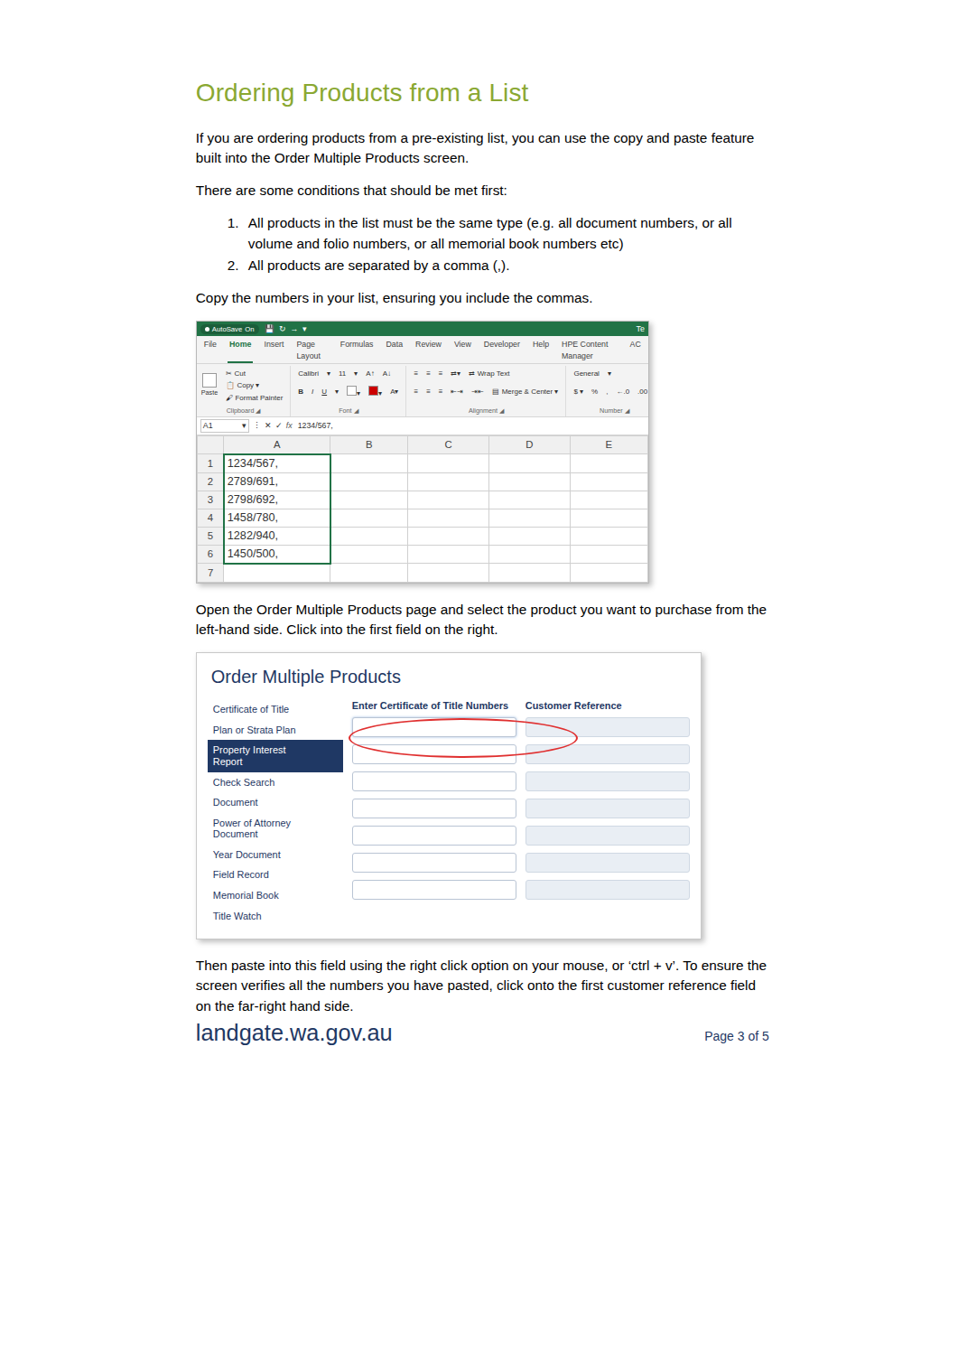Ordering Products from a List
If you are ordering products from a pre-existing list, you can use the copy and paste feature built into the Order Multiple Products screen.
There are some conditions that should be met first:
All products in the list must be the same type (e.g. all document numbers, or all volume and folio numbers, or all memorial book numbers etc)
All products are separated by a comma (,).
Copy the numbers in your list, ensuring you include the commas.
AutoSave On 💾 ↻ → ▾ Te
File Home Insert Page Layout Formulas Data Review View Developer Help HPE Content Manager AC
Paste
✂ Cut
📋 Copy ▾
🖌 Format Painter
Clipboard ◢
Calibri ▾ 11 ▾ A↑ A↓
B I U ▾ ▾ ▾ A▾
Font ◢
≡ ≡ ≡ ⇄▾ ⇄ Wrap Text
≡ ≡ ≡ ⇤⇥ ⇥⇤ ▤ Merge & Center ▾
Alignment ◢
General ▾
$ ▾ % , ←.0 .00→
Number ◢
Conditional
Formatting ▾
A1▾
⋮ ✕ ✓ fx 1234/567,
| | A | B | C | D | E |
| --- | --- | --- | --- | --- | --- |
| 1 | 1234/567, | | | | |
| 2 | 2789/691, | | | | |
| 3 | 2798/692, | | | | |
| 4 | 1458/780, | | | | |
| 5 | 1282/940, | | | | |
| 6 | 1450/500, | | | | |
| 7 | | | | | |
Open the Order Multiple Products page and select the product you want to purchase from the left-hand side. Click into the first field on the right.
Order Multiple Products
Certificate of Title
Plan or Strata Plan
Property Interest
Report
Check Search
Document
Power of Attorney
Document
Year Document
Field Record
Memorial Book
Title Watch
Enter Certificate of Title Numbers
Customer Reference
Then paste into this field using the right click option on your mouse, or ‘ctrl + v’. To ensure the screen verifies all the numbers you have pasted, click onto the first customer reference field on the far-right hand side.
landgate.wa.gov.au
Page 3 of 5